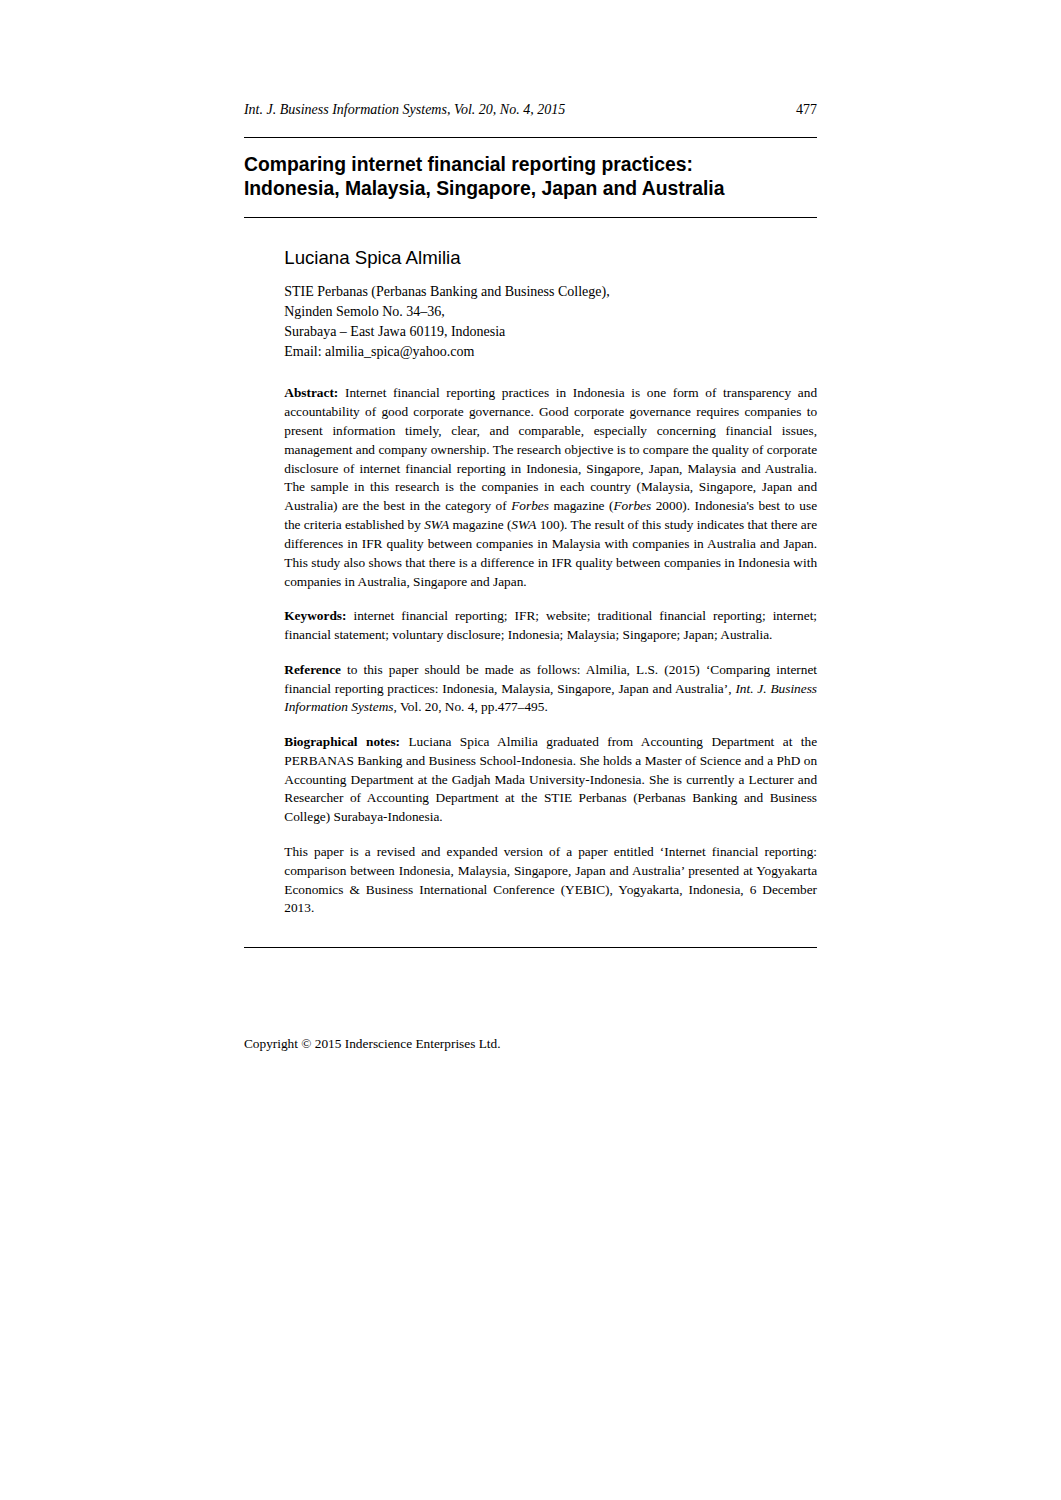Int. J. Business Information Systems, Vol. 20, No. 4, 2015 477
Comparing internet financial reporting practices:
Indonesia, Malaysia, Singapore, Japan and Australia
Luciana Spica Almilia
STIE Perbanas (Perbanas Banking and Business College),
Nginden Semolo No. 34–36,
Surabaya – East Jawa 60119, Indonesia
Email: almilia_spica@yahoo.com
Abstract: Internet financial reporting practices in Indonesia is one form of transparency and accountability of good corporate governance. Good corporate governance requires companies to present information timely, clear, and comparable, especially concerning financial issues, management and company ownership. The research objective is to compare the quality of corporate disclosure of internet financial reporting in Indonesia, Singapore, Japan, Malaysia and Australia. The sample in this research is the companies in each country (Malaysia, Singapore, Japan and Australia) are the best in the category of Forbes magazine (Forbes 2000). Indonesia's best to use the criteria established by SWA magazine (SWA 100). The result of this study indicates that there are differences in IFR quality between companies in Malaysia with companies in Australia and Japan. This study also shows that there is a difference in IFR quality between companies in Indonesia with companies in Australia, Singapore and Japan.
Keywords: internet financial reporting; IFR; website; traditional financial reporting; internet; financial statement; voluntary disclosure; Indonesia; Malaysia; Singapore; Japan; Australia.
Reference to this paper should be made as follows: Almilia, L.S. (2015) ‘Comparing internet financial reporting practices: Indonesia, Malaysia, Singapore, Japan and Australia’, Int. J. Business Information Systems, Vol. 20, No. 4, pp.477–495.
Biographical notes: Luciana Spica Almilia graduated from Accounting Department at the PERBANAS Banking and Business School-Indonesia. She holds a Master of Science and a PhD on Accounting Department at the Gadjah Mada University-Indonesia. She is currently a Lecturer and Researcher of Accounting Department at the STIE Perbanas (Perbanas Banking and Business College) Surabaya-Indonesia.
This paper is a revised and expanded version of a paper entitled ‘Internet financial reporting: comparison between Indonesia, Malaysia, Singapore, Japan and Australia’ presented at Yogyakarta Economics & Business International Conference (YEBIC), Yogyakarta, Indonesia, 6 December 2013.
Copyright © 2015 Inderscience Enterprises Ltd.